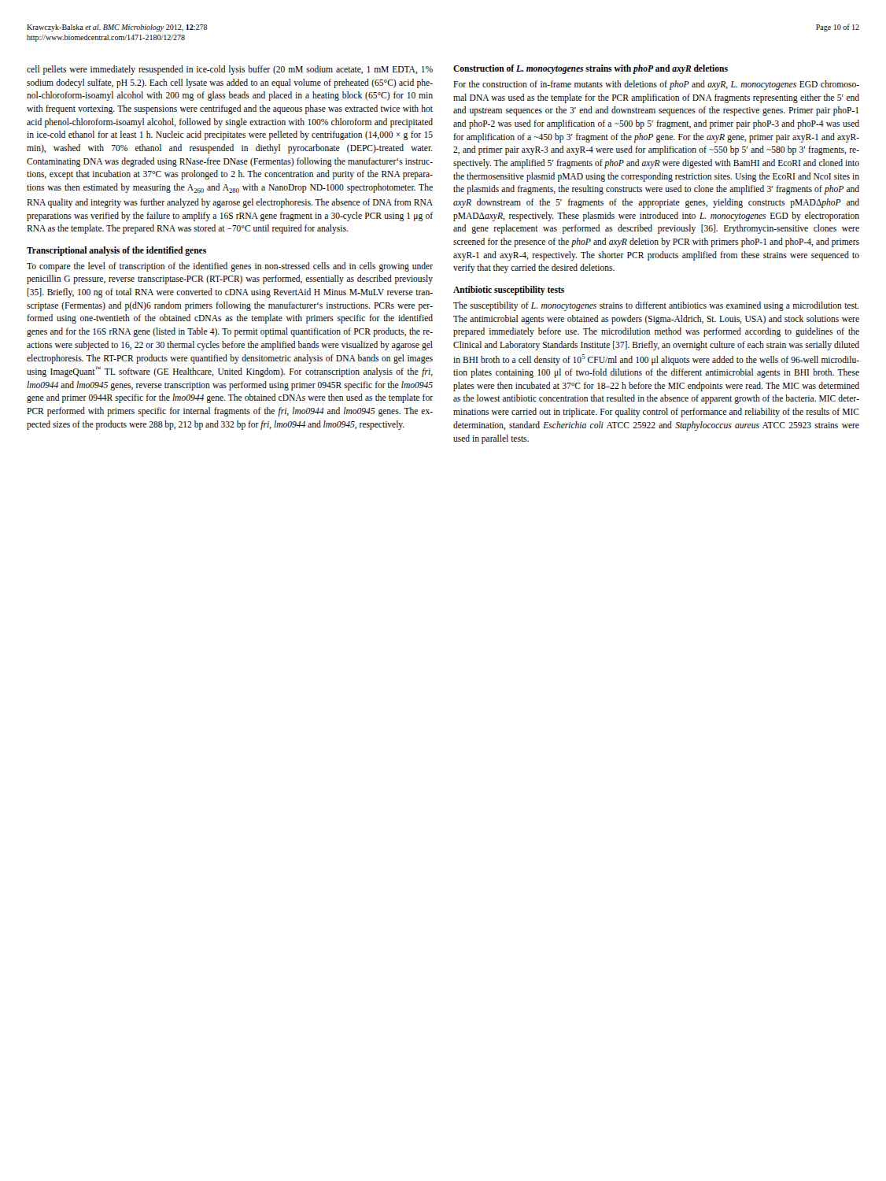Krawczyk-Balska et al. BMC Microbiology 2012, 12:278
http://www.biomedcentral.com/1471-2180/12/278
Page 10 of 12
cell pellets were immediately resuspended in ice-cold lysis buffer (20 mM sodium acetate, 1 mM EDTA, 1% sodium dodecyl sulfate, pH 5.2). Each cell lysate was added to an equal volume of preheated (65°C) acid phenol-chloroform-isoamyl alcohol with 200 mg of glass beads and placed in a heating block (65°C) for 10 min with frequent vortexing. The suspensions were centrifuged and the aqueous phase was extracted twice with hot acid phenol-chloroform-isoamyl alcohol, followed by single extraction with 100% chloroform and precipitated in ice-cold ethanol for at least 1 h. Nucleic acid precipitates were pelleted by centrifugation (14,000 × g for 15 min), washed with 70% ethanol and resuspended in diethyl pyrocarbonate (DEPC)-treated water. Contaminating DNA was degraded using RNase-free DNase (Fermentas) following the manufacturer‘s instructions, except that incubation at 37°C was prolonged to 2 h. The concentration and purity of the RNA preparations was then estimated by measuring the A260 and A280 with a NanoDrop ND-1000 spectrophotometer. The RNA quality and integrity was further analyzed by agarose gel electrophoresis. The absence of DNA from RNA preparations was verified by the failure to amplify a 16S rRNA gene fragment in a 30-cycle PCR using 1 μg of RNA as the template. The prepared RNA was stored at −70°C until required for analysis.
Transcriptional analysis of the identified genes
To compare the level of transcription of the identified genes in non-stressed cells and in cells growing under penicillin G pressure, reverse transcriptase-PCR (RT-PCR) was performed, essentially as described previously [35]. Briefly, 100 ng of total RNA were converted to cDNA using RevertAid H Minus M-MuLV reverse transcriptase (Fermentas) and p(dN)6 random primers following the manufacturer‘s instructions. PCRs were performed using one-twentieth of the obtained cDNAs as the template with primers specific for the identified genes and for the 16S rRNA gene (listed in Table 4). To permit optimal quantification of PCR products, the reactions were subjected to 16, 22 or 30 thermal cycles before the amplified bands were visualized by agarose gel electrophoresis. The RT-PCR products were quantified by densitometric analysis of DNA bands on gel images using ImageQuant™ TL software (GE Healthcare, United Kingdom). For cotranscription analysis of the fri, lmo0944 and lmo0945 genes, reverse transcription was performed using primer 0945R specific for the lmo0945 gene and primer 0944R specific for the lmo0944 gene. The obtained cDNAs were then used as the template for PCR performed with primers specific for internal fragments of the fri, lmo0944 and lmo0945 genes. The expected sizes of the products were 288 bp, 212 bp and 332 bp for fri, lmo0944 and lmo0945, respectively.
Construction of L. monocytogenes strains with phoP and axyR deletions
For the construction of in-frame mutants with deletions of phoP and axyR, L. monocytogenes EGD chromosomal DNA was used as the template for the PCR amplification of DNA fragments representing either the 5′ end and upstream sequences or the 3′ end and downstream sequences of the respective genes. Primer pair phoP-1 and phoP-2 was used for amplification of a ~500 bp 5′ fragment, and primer pair phoP-3 and phoP-4 was used for amplification of a ~450 bp 3′ fragment of the phoP gene. For the axyR gene, primer pair axyR-1 and axyR-2, and primer pair axyR-3 and axyR-4 were used for amplification of ~550 bp 5′ and ~580 bp 3′ fragments, respectively. The amplified 5′ fragments of phoP and axyR were digested with BamHI and EcoRI and cloned into the thermosensitive plasmid pMAD using the corresponding restriction sites. Using the EcoRI and NcoI sites in the plasmids and fragments, the resulting constructs were used to clone the amplified 3′ fragments of phoP and axyR downstream of the 5′ fragments of the appropriate genes, yielding constructs pMADΔphoP and pMADΔaxyR, respectively. These plasmids were introduced into L. monocytogenes EGD by electroporation and gene replacement was performed as described previously [36]. Erythromycin-sensitive clones were screened for the presence of the phoP and axyR deletion by PCR with primers phoP-1 and phoP-4, and primers axyR-1 and axyR-4, respectively. The shorter PCR products amplified from these strains were sequenced to verify that they carried the desired deletions.
Antibiotic susceptibility tests
The susceptibility of L. monocytogenes strains to different antibiotics was examined using a microdilution test. The antimicrobial agents were obtained as powders (Sigma-Aldrich, St. Louis, USA) and stock solutions were prepared immediately before use. The microdilution method was performed according to guidelines of the Clinical and Laboratory Standards Institute [37]. Briefly, an overnight culture of each strain was serially diluted in BHI broth to a cell density of 105 CFU/ml and 100 μl aliquots were added to the wells of 96-well microdilution plates containing 100 μl of two-fold dilutions of the different antimicrobial agents in BHI broth. These plates were then incubated at 37°C for 18–22 h before the MIC endpoints were read. The MIC was determined as the lowest antibiotic concentration that resulted in the absence of apparent growth of the bacteria. MIC determinations were carried out in triplicate. For quality control of performance and reliability of the results of MIC determination, standard Escherichia coli ATCC 25922 and Staphylococcus aureus ATCC 25923 strains were used in parallel tests.